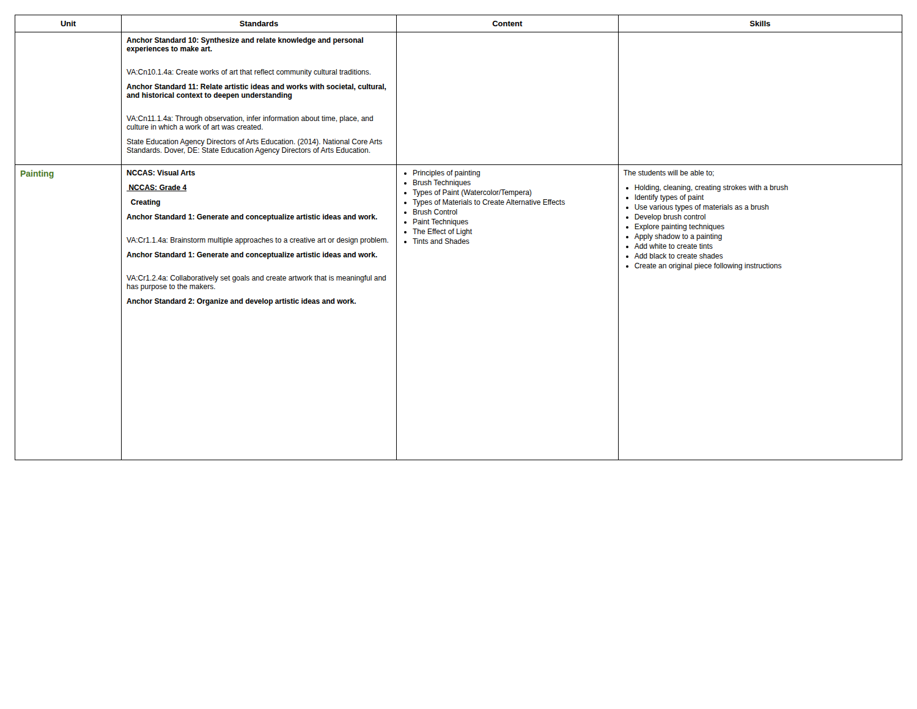| Unit | Standards | Content | Skills |
| --- | --- | --- | --- |
| | Anchor Standard 10: Synthesize and relate knowledge and personal experiences to make art. VA:Cn10.1.4a: Create works of art that reflect community cultural traditions. Anchor Standard 11: Relate artistic ideas and works with societal, cultural, and historical context to deepen understanding VA:Cn11.1.4a: Through observation, infer information about time, place, and culture in which a work of art was created. State Education Agency Directors of Arts Education. (2014). National Core Arts Standards. Dover, DE: State Education Agency Directors of Arts Education. | | |
| Painting | NCCAS: Visual Arts NCCAS: Grade 4 Creating Anchor Standard 1: Generate and conceptualize artistic ideas and work. VA:Cr1.1.4a: Brainstorm multiple approaches to a creative art or design problem. Anchor Standard 1: Generate and conceptualize artistic ideas and work. VA:Cr1.2.4a: Collaboratively set goals and create artwork that is meaningful and has purpose to the makers. Anchor Standard 2: Organize and develop artistic ideas and work. | Principles of painting Brush Techniques Types of Paint (Watercolor/Tempera) Types of Materials to Create Alternative Effects Brush Control Paint Techniques The Effect of Light Tints and Shades | The students will be able to; Holding, cleaning, creating strokes with a brush Identify types of paint Use various types of materials as a brush Develop brush control Explore painting techniques Apply shadow to a painting Add white to create tints Add black to create shades Create an original piece following instructions |